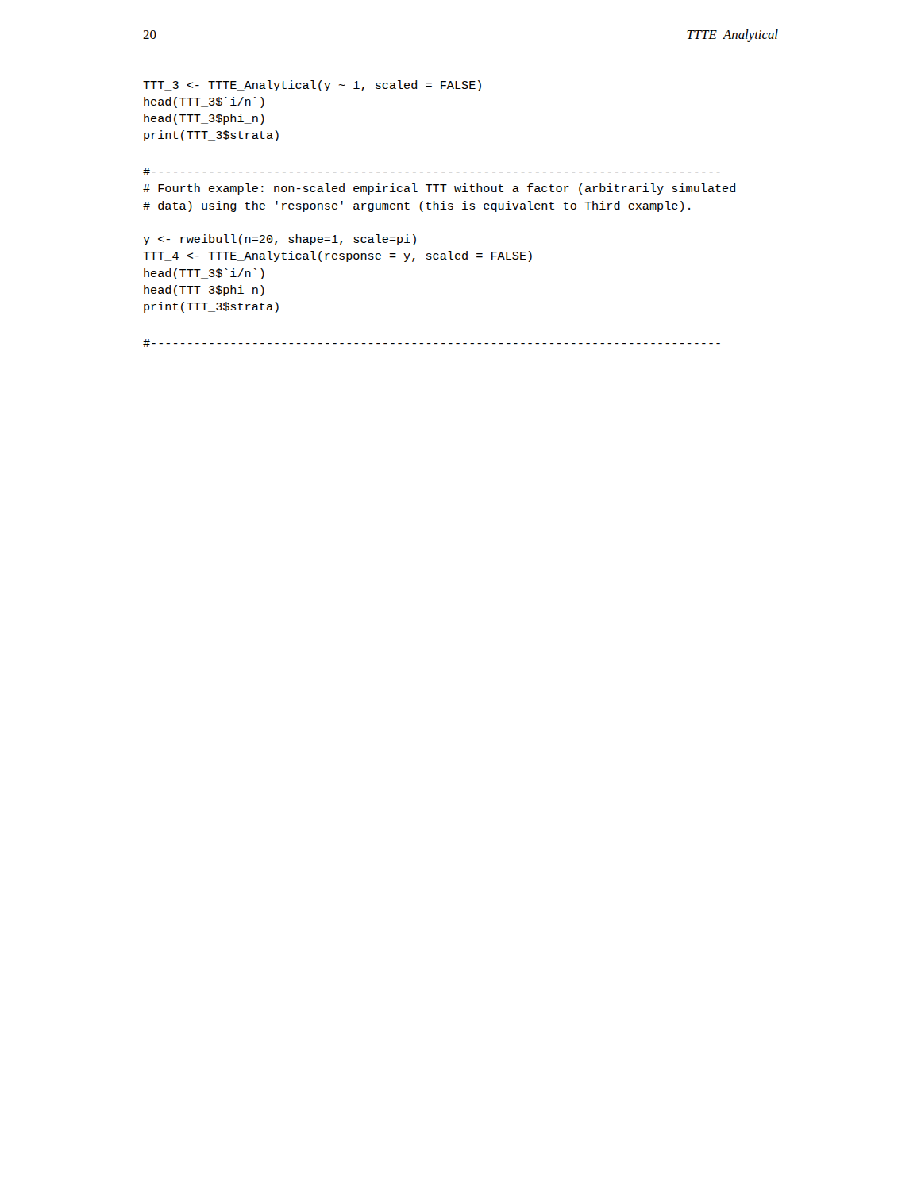20 TTTE_Analytical
TTT_3 <- TTTE_Analytical(y ~ 1, scaled = FALSE)
head(TTT_3$`i/n`)
head(TTT_3$phi_n)
print(TTT_3$strata)
#-------------------------------------------------------------------------------
# Fourth example: non-scaled empirical TTT without a factor (arbitrarily simulated
# data) using the 'response' argument (this is equivalent to Third example).

y <- rweibull(n=20, shape=1, scale=pi)
TTT_4 <- TTTE_Analytical(response = y, scaled = FALSE)
head(TTT_3$`i/n`)
head(TTT_3$phi_n)
print(TTT_3$strata)
#-------------------------------------------------------------------------------